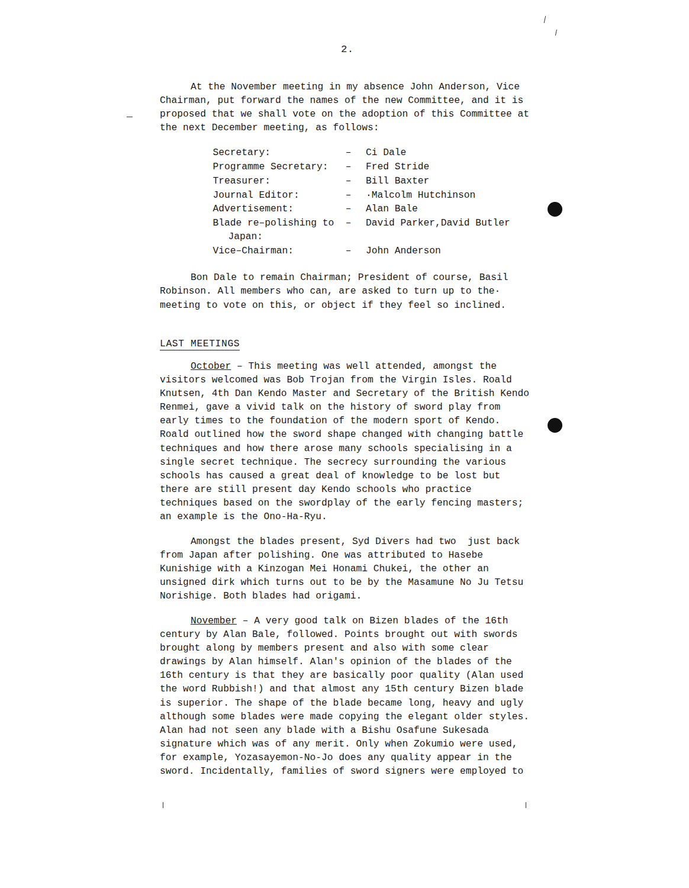2.
At the November meeting in my absence John Anderson, Vice Chairman, put forward the names of the new Committee, and it is proposed that we shall vote on the adoption of this Committee at the next December meeting, as follows:
| Secretary: | – | Ci Dale |
| Programme Secretary: | – | Fred Stride |
| Treasurer: | – | Bill Baxter |
| Journal Editor: | – | ·Malcolm Hutchinson |
| Advertisement: | – | Alan Bale |
| Blade re–polishing to Japan: | – | David Parker,David Butler |
| Vice–Chairman: | – | John Anderson |
Bon Dale to remain Chairman; President of course, Basil Robinson. All members who can, are asked to turn up to the· meeting to vote on this, or object if they feel so inclined.
Last Meetings
October – This meeting was well attended, amongst the visitors welcomed was Bob Trojan from the Virgin Isles. Roald Knutsen, 4th Dan Kendo Master and Secretary of the British Kendo Renmei, gave a vivid talk on the history of sword play from early times to the foundation of the modern sport of Kendo. Roald outlined how the sword shape changed with changing battle techniques and how there arose many schools specialising in a single secret technique. The secrecy surrounding the various schools has caused a great deal of knowledge to be lost but there are still present day Kendo schools who practice techniques based on the swordplay of the early fencing masters; an example is the Ono-Ha-Ryu.
Amongst the blades present, Syd Divers had two just back from Japan after polishing. One was attributed to Hasebe Kunishige with a Kinzogan Mei Honami Chukei, the other an unsigned dirk which turns out to be by the Masamune No Ju Tetsu Norishige. Both blades had origami.
November – A very good talk on Bizen blades of the 16th century by Alan Bale, followed. Points brought out with swords brought along by members present and also with some clear drawings by Alan himself. Alan's opinion of the blades of the 16th century is that they are basically poor quality (Alan used the word Rubbish!) and that almost any 15th century Bizen blade is superior. The shape of the blade became long, heavy and ugly although some blades were made copying the elegant older styles. Alan had not seen any blade with a Bishu Osafune Sukesada signature which was of any merit. Only when Zokumio were used, for example, Yozasayemon-No-Jo does any quality appear in the sword. Incidentally, families of sword signers were employed to